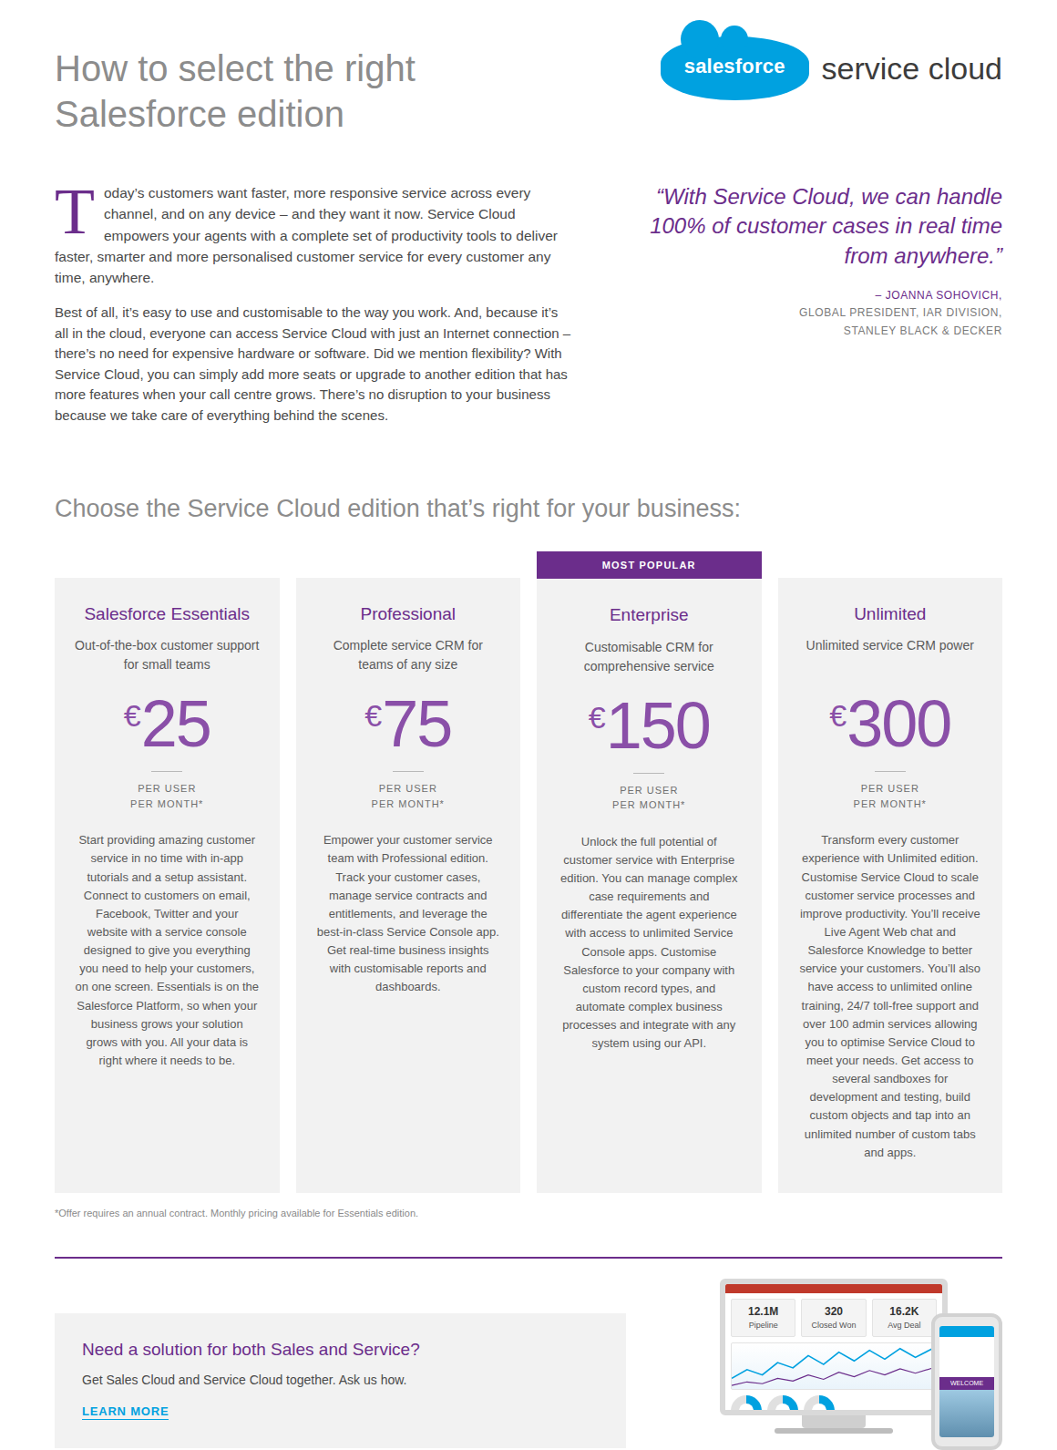How to select the right
Salesforce edition
salesforce service cloud
Today’s customers want faster, more responsive service across every channel, and on any device – and they want it now. Service Cloud empowers your agents with a complete set of productivity tools to deliver faster, smarter and more personalised customer service for every customer any time, anywhere.
Best of all, it’s easy to use and customisable to the way you work. And, because it’s all in the cloud, everyone can access Service Cloud with just an Internet connection – there’s no need for expensive hardware or software. Did we mention flexibility? With Service Cloud, you can simply add more seats or upgrade to another edition that has more features when your call centre grows. There’s no disruption to your business because we take care of everything behind the scenes.
“With Service Cloud, we can handle 100% of customer cases in real time from anywhere.”
– Joanna Sohovich,
Global President, IAR Division,
Stanley Black & Decker
Choose the Service Cloud edition that’s right for your business:
Salesforce Essentials
Out-of-the-box customer support for small teams
€25
Per user
per month*
Start providing amazing customer service in no time with in-app tutorials and a setup assistant. Connect to customers on email, Facebook, Twitter and your website with a service console designed to give you everything you need to help your customers, on one screen. Essentials is on the Salesforce Platform, so when your business grows your solution grows with you. All your data is right where it needs to be.
Professional
Complete service CRM for teams of any size
€75
Per user
per month*
Empower your customer service team with Professional edition. Track your customer cases, manage service contracts and entitlements, and leverage the best-in-class Service Console app. Get real-time business insights with customisable reports and dashboards.
Most popular
Enterprise
Customisable CRM for comprehensive service
€150
Per user
per month*
Unlock the full potential of customer service with Enterprise edition. You can manage complex case requirements and differentiate the agent experience with access to unlimited Service Console apps. Customise Salesforce to your company with custom record types, and automate complex business processes and integrate with any system using our API.
Unlimited
Unlimited service CRM power
€300
Per user
per month*
Transform every customer experience with Unlimited edition. Customise Service Cloud to scale customer service processes and improve productivity. You’ll receive Live Agent Web chat and Salesforce Knowledge to better service your customers. You’ll also have access to unlimited online training, 24/7 toll-free support and over 100 admin services allowing you to optimise Service Cloud to meet your needs. Get access to several sandboxes for development and testing, build custom objects and tap into an unlimited number of custom tabs and apps.
*Offer requires an annual contract. Monthly pricing available for Essentials edition.
Need a solution for both Sales and Service?
Get Sales Cloud and Service Cloud together. Ask us how.
LEARN MORE
12.1MPipeline
320 Closed Won
16.2KAvg Deal
WELCOME